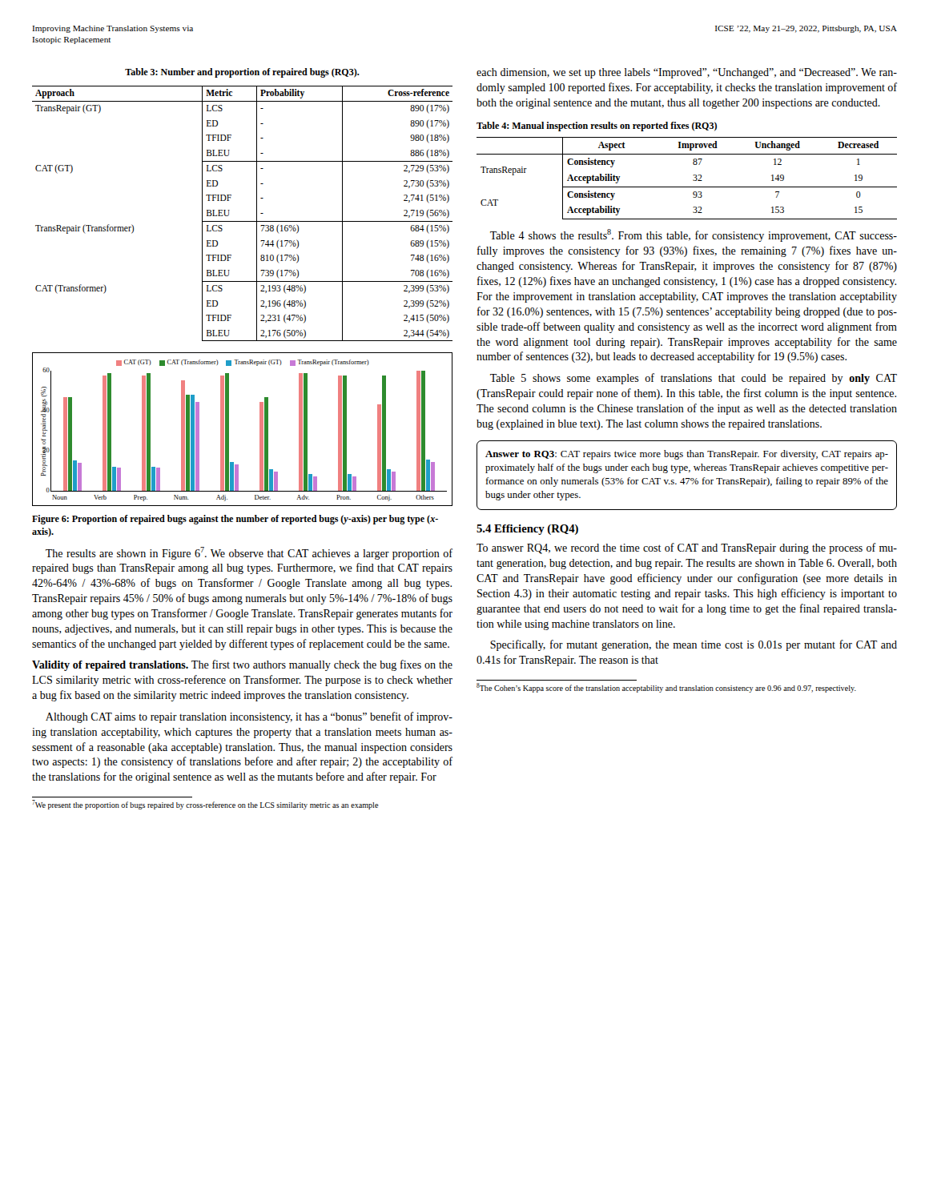Improving Machine Translation Systems via
Isotopic Replacement
ICSE ’22, May 21–29, 2022, Pittsburgh, PA, USA
Table 3: Number and proportion of repaired bugs (RQ3).
| Approach | Metric | Probability | Cross-reference |
| --- | --- | --- | --- |
| TransRepair (GT) | LCS | - | 890 (17%) |
| ED | - | 890 (17%) |
| TFIDF | - | 980 (18%) |
| BLEU | - | 886 (18%) |
| CAT (GT) | LCS | - | 2,729 (53%) |
| ED | - | 2,730 (53%) |
| TFIDF | - | 2,741 (51%) |
| BLEU | - | 2,719 (56%) |
| TransRepair (Transformer) | LCS | 738 (16%) | 684 (15%) |
| ED | 744 (17%) | 689 (15%) |
| TFIDF | 810 (17%) | 748 (16%) |
| BLEU | 739 (17%) | 708 (16%) |
| CAT (Transformer) | LCS | 2,193 (48%) | 2,399 (53%) |
| ED | 2,196 (48%) | 2,399 (52%) |
| TFIDF | 2,231 (47%) | 2,415 (50%) |
| BLEU | 2,176 (50%) | 2,344 (54%) |
CAT (GT) CAT (Transformer) TransRepair (GT) TransRepair (Transformer)
Proportion of repaired bugs (%)
60 40 20 0
Noun Verb Prep. Num. Adj. Deter. Adv. Pron. Conj. Others
Figure 6: Proportion of repaired bugs against the number of reported bugs (y-axis) per bug type (x-axis).
The results are shown in Figure 67. We observe that CAT achieves a larger proportion of repaired bugs than TransRepair among all bug types. Furthermore, we find that CAT repairs 42%-64% / 43%-68% of bugs on Transformer / Google Translate among all bug types. TransRepair repairs 45% / 50% of bugs among numerals but only 5%-14% / 7%-18% of bugs among other bug types on Transformer / Google Translate. TransRepair generates mutants for nouns, adjectives, and numerals, but it can still repair bugs in other types. This is because the semantics of the unchanged part yielded by different types of replacement could be the same.
Validity of repaired translations. The first two authors manually check the bug fixes on the LCS similarity metric with cross-reference on Transformer. The purpose is to check whether a bug fix based on the similarity metric indeed improves the translation consistency.
Although CAT aims to repair translation inconsistency, it has a “bonus” benefit of improving translation acceptability, which captures the property that a translation meets human assessment of a reasonable (aka acceptable) translation. Thus, the manual inspection considers two aspects: 1) the consistency of translations before and after repair; 2) the acceptability of the translations for the original sentence as well as the mutants before and after repair. For
7We present the proportion of bugs repaired by cross-reference on the LCS similarity metric as an example
each dimension, we set up three labels “Improved”, “Unchanged”, and “Decreased”. We randomly sampled 100 reported fixes. For acceptability, it checks the translation improvement of both the original sentence and the mutant, thus all together 200 inspections are conducted.
Table 4: Manual inspection results on reported fixes (RQ3)
| | Aspect | Improved | Unchanged | Decreased |
| --- | --- | --- | --- | --- |
| TransRepair | Consistency | 87 | 12 | 1 |
| Acceptability | 32 | 149 | 19 |
| CAT | Consistency | 93 | 7 | 0 |
| Acceptability | 32 | 153 | 15 |
Table 4 shows the results8. From this table, for consistency improvement, CAT successfully improves the consistency for 93 (93%) fixes, the remaining 7 (7%) fixes have unchanged consistency. Whereas for TransRepair, it improves the consistency for 87 (87%) fixes, 12 (12%) fixes have an unchanged consistency, 1 (1%) case has a dropped consistency. For the improvement in translation acceptability, CAT improves the translation acceptability for 32 (16.0%) sentences, with 15 (7.5%) sentences’ acceptability being dropped (due to possible trade-off between quality and consistency as well as the incorrect word alignment from the word alignment tool during repair). TransRepair improves acceptability for the same number of sentences (32), but leads to decreased acceptability for 19 (9.5%) cases.
Table 5 shows some examples of translations that could be repaired by only CAT (TransRepair could repair none of them). In this table, the first column is the input sentence. The second column is the Chinese translation of the input as well as the detected translation bug (explained in blue text). The last column shows the repaired translations.
Answer to RQ3: CAT repairs twice more bugs than TransRepair. For diversity, CAT repairs approximately half of the bugs under each bug type, whereas TransRepair achieves competitive performance on only numerals (53% for CAT v.s. 47% for TransRepair), failing to repair 89% of the bugs under other types.
5.4 Efficiency (RQ4)
To answer RQ4, we record the time cost of CAT and TransRepair during the process of mutant generation, bug detection, and bug repair. The results are shown in Table 6. Overall, both CAT and TransRepair have good efficiency under our configuration (see more details in Section 4.3) in their automatic testing and repair tasks. This high efficiency is important to guarantee that end users do not need to wait for a long time to get the final repaired translation while using machine translators on line.
Specifically, for mutant generation, the mean time cost is 0.01s per mutant for CAT and 0.41s for TransRepair. The reason is that
8The Cohen’s Kappa score of the translation acceptability and translation consistency are 0.96 and 0.97, respectively.